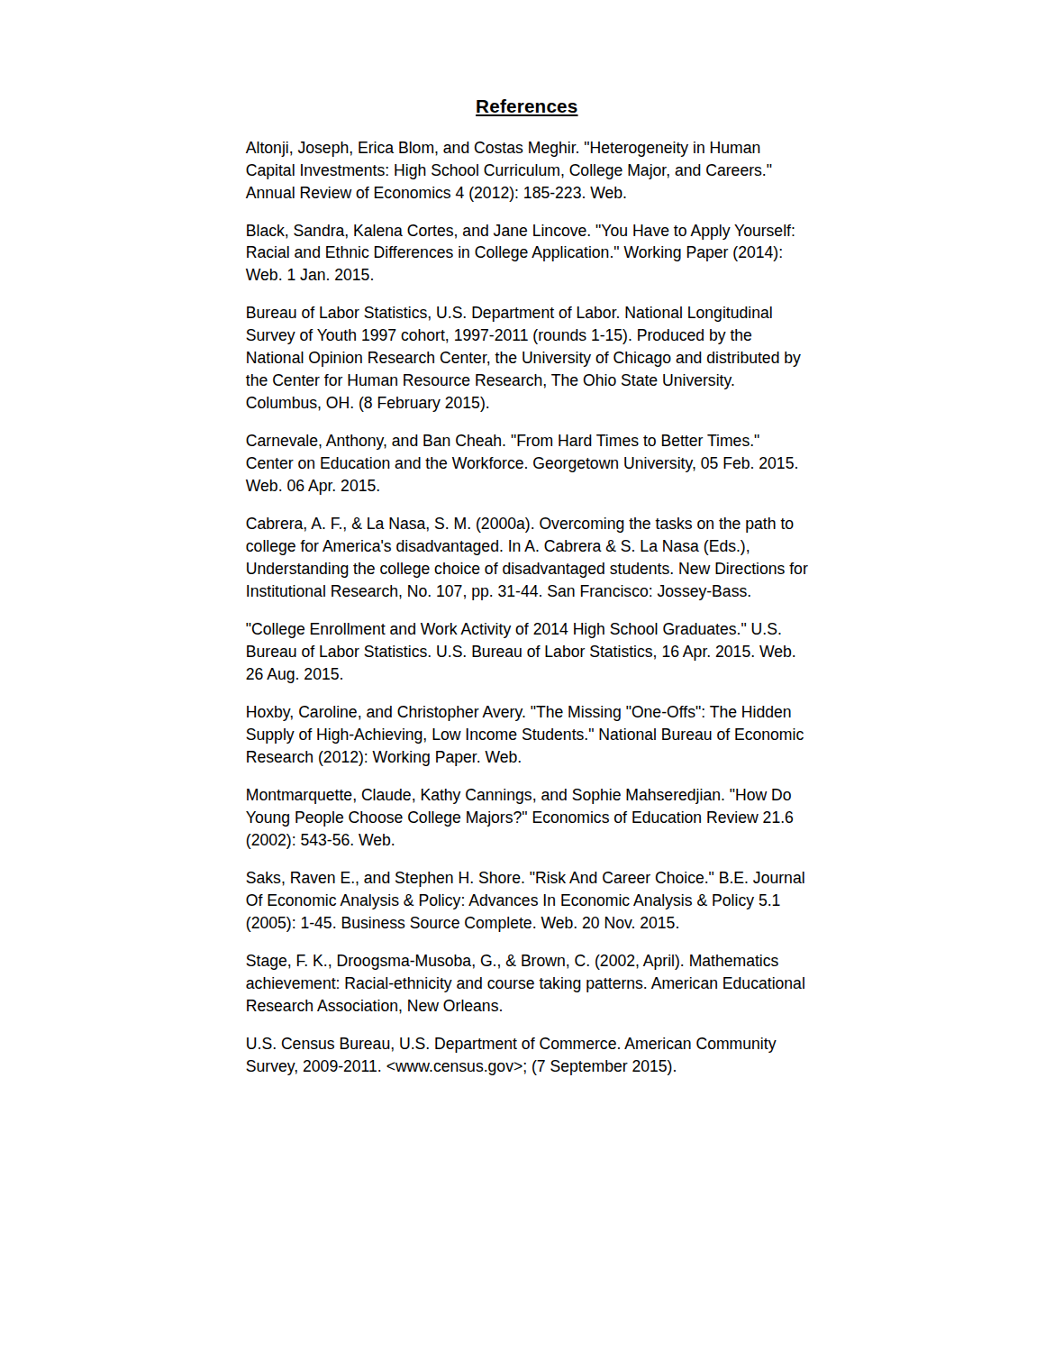References
Altonji, Joseph, Erica Blom, and Costas Meghir. "Heterogeneity in Human Capital Investments: High School Curriculum, College Major, and Careers." Annual Review of Economics 4 (2012): 185-223. Web.
Black, Sandra, Kalena Cortes, and Jane Lincove. "You Have to Apply Yourself: Racial and Ethnic Differences in College Application." Working Paper (2014): Web. 1 Jan. 2015.
Bureau of Labor Statistics, U.S. Department of Labor. National Longitudinal Survey of Youth 1997 cohort, 1997-2011 (rounds 1-15). Produced by the National Opinion Research Center, the University of Chicago and distributed by the Center for Human Resource Research, The Ohio State University. Columbus, OH. (8 February 2015).
Carnevale, Anthony, and Ban Cheah. "From Hard Times to Better Times." Center on Education and the Workforce. Georgetown University, 05 Feb. 2015. Web. 06 Apr. 2015.
Cabrera, A. F., & La Nasa, S. M. (2000a). Overcoming the tasks on the path to college for America's disadvantaged. In A. Cabrera & S. La Nasa (Eds.), Understanding the college choice of disadvantaged students. New Directions for Institutional Research, No. 107, pp. 31-44. San Francisco: Jossey-Bass.
"College Enrollment and Work Activity of 2014 High School Graduates." U.S. Bureau of Labor Statistics. U.S. Bureau of Labor Statistics, 16 Apr. 2015. Web. 26 Aug. 2015.
Hoxby, Caroline, and Christopher Avery. "The Missing "One-Offs": The Hidden Supply of High-Achieving, Low Income Students." National Bureau of Economic Research (2012): Working Paper. Web.
Montmarquette, Claude, Kathy Cannings, and Sophie Mahseredjian. "How Do Young People Choose College Majors?" Economics of Education Review 21.6 (2002): 543-56. Web.
Saks, Raven E., and Stephen H. Shore. "Risk And Career Choice." B.E. Journal Of Economic Analysis & Policy: Advances In Economic Analysis & Policy 5.1 (2005): 1-45. Business Source Complete. Web. 20 Nov. 2015.
Stage, F. K., Droogsma-Musoba, G., & Brown, C. (2002, April). Mathematics achievement: Racial-ethnicity and course taking patterns. American Educational Research Association, New Orleans.
U.S. Census Bureau, U.S. Department of Commerce. American Community Survey, 2009-2011. <www.census.gov>; (7 September 2015).